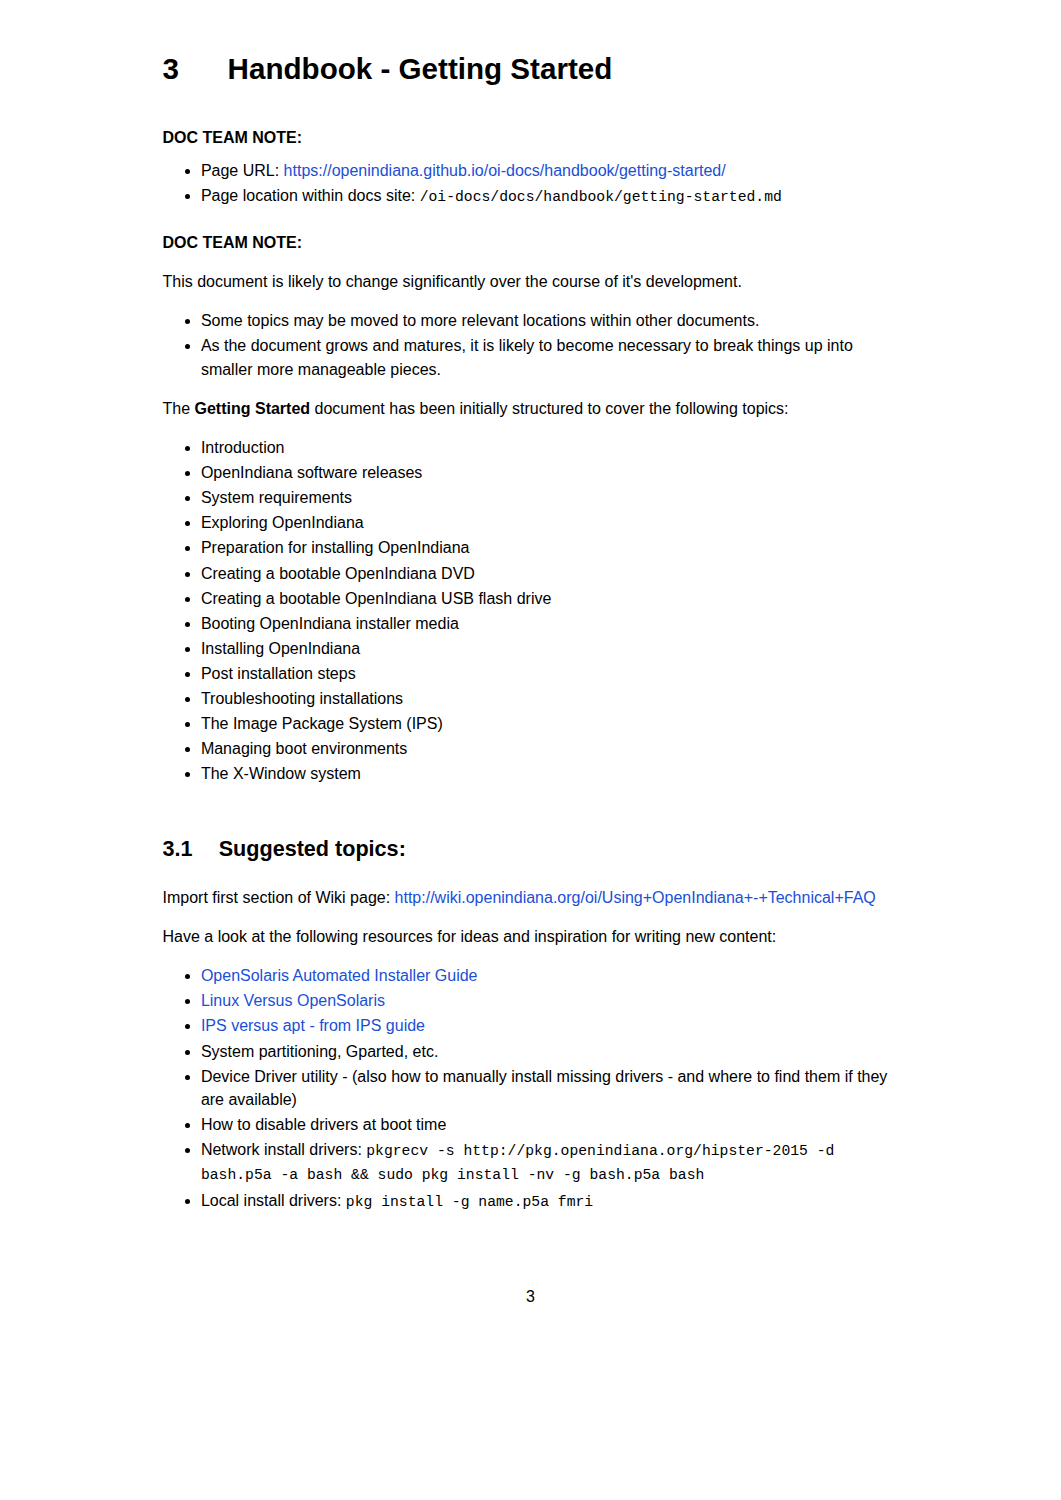3 Handbook - Getting Started
DOC TEAM NOTE:
Page URL: https://openindiana.github.io/oi-docs/handbook/getting-started/
Page location within docs site: /oi-docs/docs/handbook/getting-started.md
DOC TEAM NOTE:
This document is likely to change significantly over the course of it's development.
Some topics may be moved to more relevant locations within other documents.
As the document grows and matures, it is likely to become necessary to break things up into smaller more manageable pieces.
The Getting Started document has been initially structured to cover the following topics:
Introduction
OpenIndiana software releases
System requirements
Exploring OpenIndiana
Preparation for installing OpenIndiana
Creating a bootable OpenIndiana DVD
Creating a bootable OpenIndiana USB flash drive
Booting OpenIndiana installer media
Installing OpenIndiana
Post installation steps
Troubleshooting installations
The Image Package System (IPS)
Managing boot environments
The X-Window system
3.1 Suggested topics:
Import first section of Wiki page: http://wiki.openindiana.org/oi/Using+OpenIndiana+-+Technical+FAQ
Have a look at the following resources for ideas and inspiration for writing new content:
OpenSolaris Automated Installer Guide
Linux Versus OpenSolaris
IPS versus apt - from IPS guide
System partitioning, Gparted, etc.
Device Driver utility - (also how to manually install missing drivers - and where to find them if they are available)
How to disable drivers at boot time
Network install drivers: pkgrecv -s http://pkg.openindiana.org/hipster-2015 -d bash.p5a -a bash && sudo pkg install -nv -g bash.p5a bash
Local install drivers: pkg install -g name.p5a fmri
3